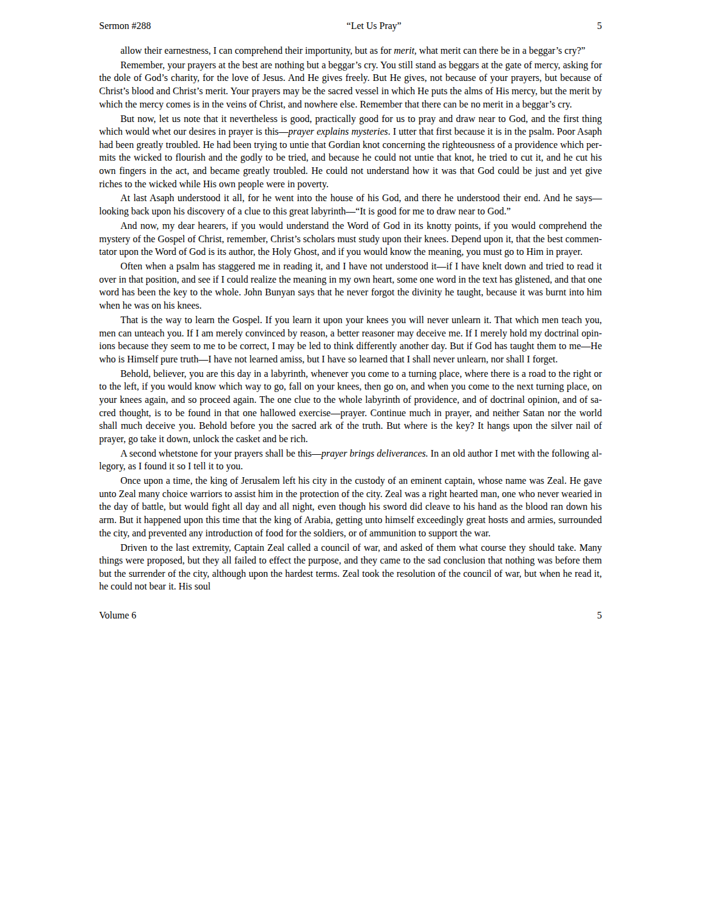Sermon #288 “Let Us Pray” 5
allow their earnestness, I can comprehend their importunity, but as for merit, what merit can there be in a beggar’s cry?”
Remember, your prayers at the best are nothing but a beggar’s cry. You still stand as beggars at the gate of mercy, asking for the dole of God’s charity, for the love of Jesus. And He gives freely. But He gives, not because of your prayers, but because of Christ’s blood and Christ’s merit. Your prayers may be the sacred vessel in which He puts the alms of His mercy, but the merit by which the mercy comes is in the veins of Christ, and nowhere else. Remember that there can be no merit in a beggar’s cry.
But now, let us note that it nevertheless is good, practically good for us to pray and draw near to God, and the first thing which would whet our desires in prayer is this—prayer explains mysteries. I utter that first because it is in the psalm. Poor Asaph had been greatly troubled. He had been trying to untie that Gordian knot concerning the righteousness of a providence which permits the wicked to flourish and the godly to be tried, and because he could not untie that knot, he tried to cut it, and he cut his own fingers in the act, and became greatly troubled. He could not understand how it was that God could be just and yet give riches to the wicked while His own people were in poverty.
At last Asaph understood it all, for he went into the house of his God, and there he understood their end. And he says—looking back upon his discovery of a clue to this great labyrinth—“It is good for me to draw near to God.”
And now, my dear hearers, if you would understand the Word of God in its knotty points, if you would comprehend the mystery of the Gospel of Christ, remember, Christ’s scholars must study upon their knees. Depend upon it, that the best commentator upon the Word of God is its author, the Holy Ghost, and if you would know the meaning, you must go to Him in prayer.
Often when a psalm has staggered me in reading it, and I have not understood it—if I have knelt down and tried to read it over in that position, and see if I could realize the meaning in my own heart, some one word in the text has glistened, and that one word has been the key to the whole. John Bunyan says that he never forgot the divinity he taught, because it was burnt into him when he was on his knees.
That is the way to learn the Gospel. If you learn it upon your knees you will never unlearn it. That which men teach you, men can unteach you. If I am merely convinced by reason, a better reasoner may deceive me. If I merely hold my doctrinal opinions because they seem to me to be correct, I may be led to think differently another day. But if God has taught them to me—He who is Himself pure truth—I have not learned amiss, but I have so learned that I shall never unlearn, nor shall I forget.
Behold, believer, you are this day in a labyrinth, whenever you come to a turning place, where there is a road to the right or to the left, if you would know which way to go, fall on your knees, then go on, and when you come to the next turning place, on your knees again, and so proceed again. The one clue to the whole labyrinth of providence, and of doctrinal opinion, and of sacred thought, is to be found in that one hallowed exercise—prayer. Continue much in prayer, and neither Satan nor the world shall much deceive you. Behold before you the sacred ark of the truth. But where is the key? It hangs upon the silver nail of prayer, go take it down, unlock the casket and be rich.
A second whetstone for your prayers shall be this—prayer brings deliverances. In an old author I met with the following allegory, as I found it so I tell it to you.
Once upon a time, the king of Jerusalem left his city in the custody of an eminent captain, whose name was Zeal. He gave unto Zeal many choice warriors to assist him in the protection of the city. Zeal was a right hearted man, one who never wearied in the day of battle, but would fight all day and all night, even though his sword did cleave to his hand as the blood ran down his arm. But it happened upon this time that the king of Arabia, getting unto himself exceedingly great hosts and armies, surrounded the city, and prevented any introduction of food for the soldiers, or of ammunition to support the war.
Driven to the last extremity, Captain Zeal called a council of war, and asked of them what course they should take. Many things were proposed, but they all failed to effect the purpose, and they came to the sad conclusion that nothing was before them but the surrender of the city, although upon the hardest terms. Zeal took the resolution of the council of war, but when he read it, he could not bear it. His soul
Volume 6 5